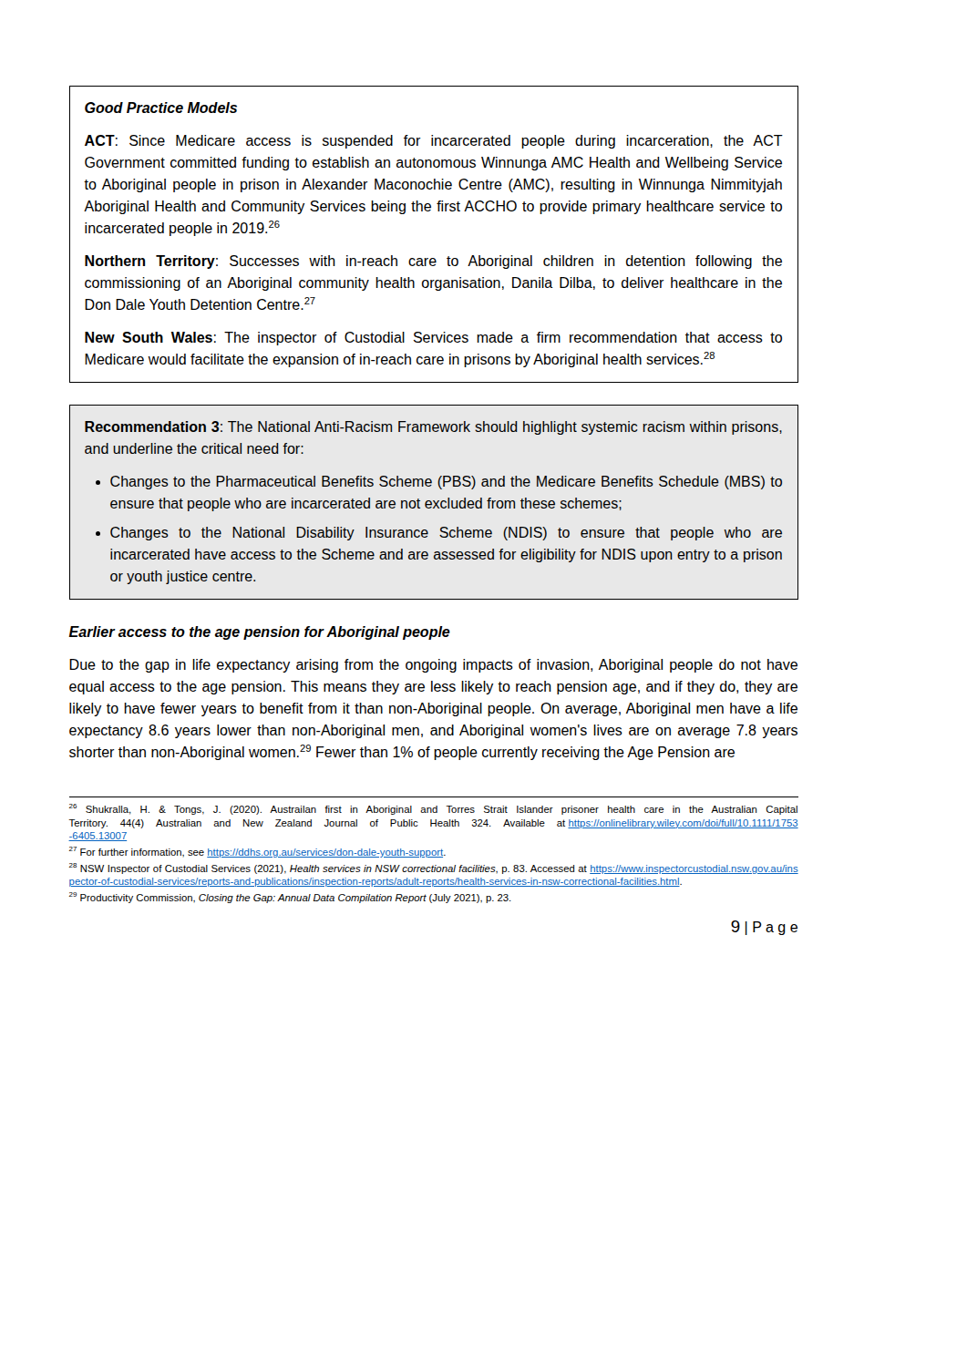Good Practice Models
ACT: Since Medicare access is suspended for incarcerated people during incarceration, the ACT Government committed funding to establish an autonomous Winnunga AMC Health and Wellbeing Service to Aboriginal people in prison in Alexander Maconochie Centre (AMC), resulting in Winnunga Nimmityjah Aboriginal Health and Community Services being the first ACCHO to provide primary healthcare service to incarcerated people in 2019.26
Northern Territory: Successes with in-reach care to Aboriginal children in detention following the commissioning of an Aboriginal community health organisation, Danila Dilba, to deliver healthcare in the Don Dale Youth Detention Centre.27
New South Wales: The inspector of Custodial Services made a firm recommendation that access to Medicare would facilitate the expansion of in-reach care in prisons by Aboriginal health services.28
Recommendation 3: The National Anti-Racism Framework should highlight systemic racism within prisons, and underline the critical need for:
Changes to the Pharmaceutical Benefits Scheme (PBS) and the Medicare Benefits Schedule (MBS) to ensure that people who are incarcerated are not excluded from these schemes;
Changes to the National Disability Insurance Scheme (NDIS) to ensure that people who are incarcerated have access to the Scheme and are assessed for eligibility for NDIS upon entry to a prison or youth justice centre.
Earlier access to the age pension for Aboriginal people
Due to the gap in life expectancy arising from the ongoing impacts of invasion, Aboriginal people do not have equal access to the age pension. This means they are less likely to reach pension age, and if they do, they are likely to have fewer years to benefit from it than non-Aboriginal people. On average, Aboriginal men have a life expectancy 8.6 years lower than non-Aboriginal men, and Aboriginal women's lives are on average 7.8 years shorter than non-Aboriginal women.29 Fewer than 1% of people currently receiving the Age Pension are
26 Shukralla, H. & Tongs, J. (2020). Austrailan first in Aboriginal and Torres Strait Islander prisoner health care in the Australian Capital Territory. 44(4) Australian and New Zealand Journal of Public Health 324. Available at https://onlinelibrary.wiley.com/doi/full/10.1111/1753-6405.13007
27 For further information, see https://ddhs.org.au/services/don-dale-youth-support.
28 NSW Inspector of Custodial Services (2021), Health services in NSW correctional facilities, p. 83. Accessed at https://www.inspectorcustodial.nsw.gov.au/inspector-of-custodial-services/reports-and-publications/inspection-reports/adult-reports/health-services-in-nsw-correctional-facilities.html.
29 Productivity Commission, Closing the Gap: Annual Data Compilation Report (July 2021), p. 23.
9 | P a g e